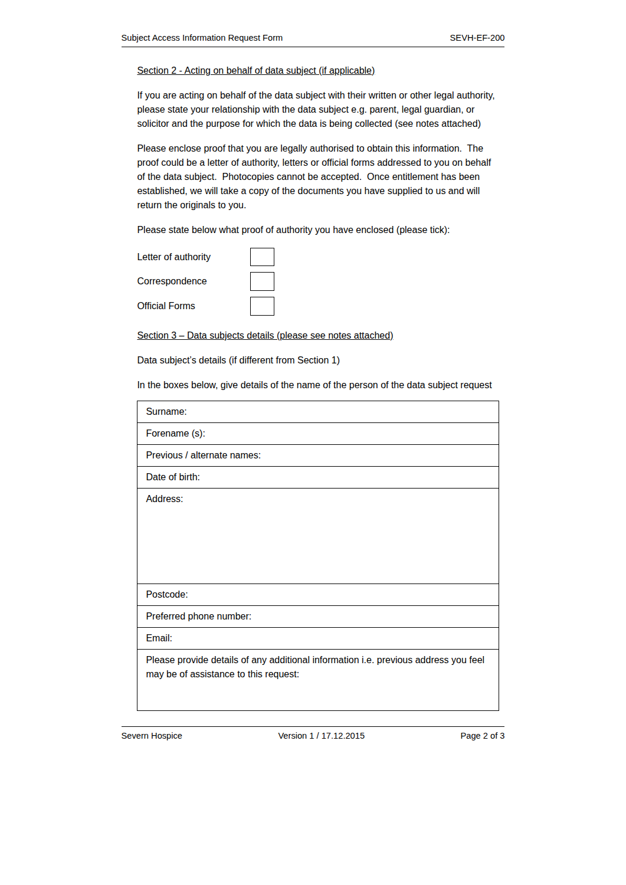Subject Access Information Request Form SEVH-EF-200
Section 2 - Acting on behalf of data subject (if applicable)
If you are acting on behalf of the data subject with their written or other legal authority, please state your relationship with the data subject e.g. parent, legal guardian, or solicitor and the purpose for which the data is being collected (see notes attached)
Please enclose proof that you are legally authorised to obtain this information. The proof could be a letter of authority, letters or official forms addressed to you on behalf of the data subject. Photocopies cannot be accepted. Once entitlement has been established, we will take a copy of the documents you have supplied to us and will return the originals to you.
Please state below what proof of authority you have enclosed (please tick):
Letter of authority
Correspondence
Official Forms
Section 3 – Data subjects details (please see notes attached)
Data subject’s details (if different from Section 1)
In the boxes below, give details of the name of the person of the data subject request
| Surname: |
| Forename (s): |
| Previous / alternate names: |
| Date of birth: |
| Address: |
| Postcode: |
| Preferred phone number: |
| Email: |
| Please provide details of any additional information i.e. previous address you feel may be of assistance to this request: |
Severn Hospice Version 1 / 17.12.2015 Page 2 of 3